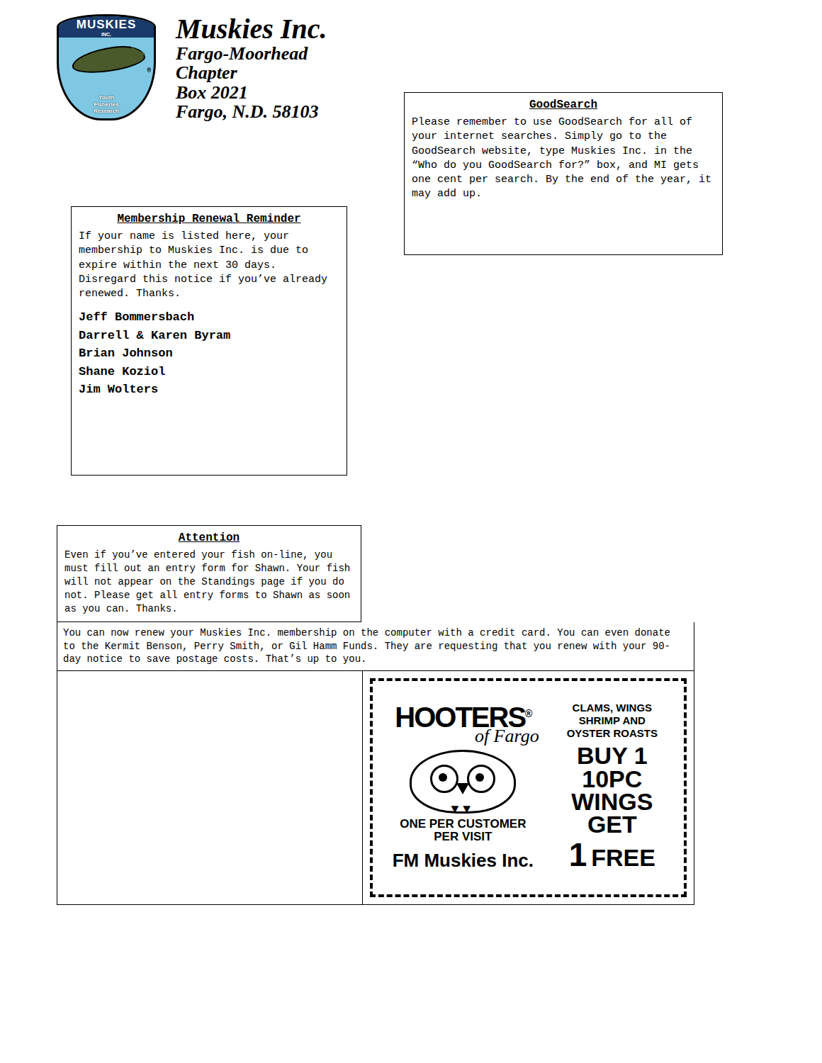MUSKIESINC.
®
Youth
Fisheries
Research
Muskies Inc.
Fargo-Moorhead
Chapter
Box 2021
Fargo, N.D. 58103
GoodSearch
Please remember to use GoodSearch for all of your internet searches. Simply go to the GoodSearch website, type Muskies Inc. in the “Who do you GoodSearch for?” box, and MI gets one cent per search. By the end of the year, it may add up.
Membership Renewal Reminder
If your name is listed here, your membership to Muskies Inc. is due to expire within the next 30 days. Disregard this notice if you’ve already renewed. Thanks.
Jeff Bommersbach
Darrell & Karen Byram
Brian Johnson
Shane Koziol
Jim Wolters
Attention
Even if you’ve entered your fish on-line, you must fill out an entry form for Shawn. Your fish will not appear on the Standings page if you do not. Please get all entry forms to Shawn as soon as you can. Thanks.
You can now renew your Muskies Inc. membership on the computer with a credit card. You can even donate to the Kermit Benson, Perry Smith, or Gil Hamm Funds. They are requesting that you renew with your 90-day notice to save postage costs. That’s up to you.
HOOTERS®
of Fargo
▼▼
ONE PER CUSTOMER
PER VISIT
FM Muskies Inc.
CLAMS, WINGS
SHRIMP AND
OYSTER ROASTS
BUY 1
10PC
WINGS
GET
1 FREE